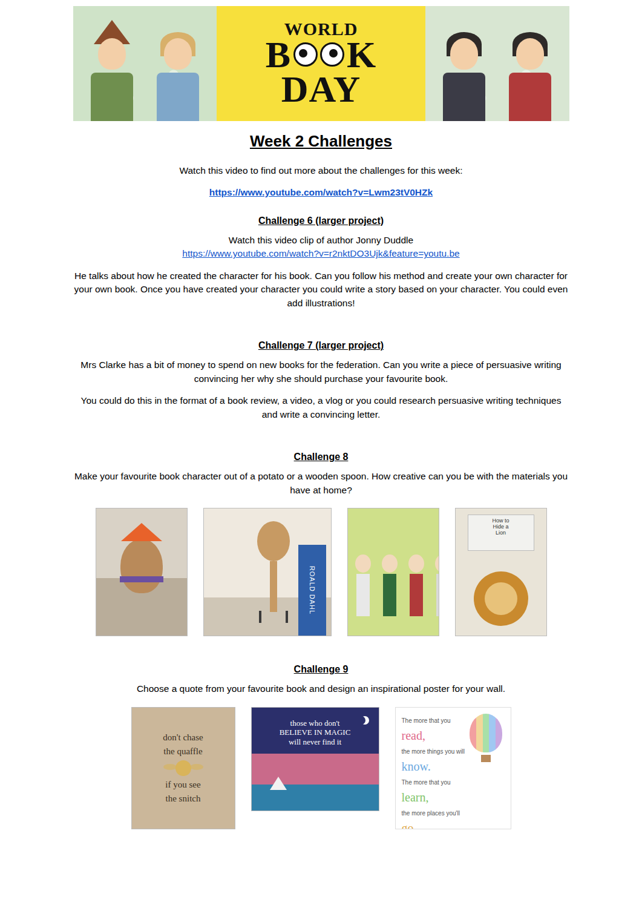WORLD B K DAY
Week 2 Challenges
Watch this video to find out more about the challenges for this week:
https://www.youtube.com/watch?v=Lwm23tV0HZk
Challenge 6 (larger project)
Watch this video clip of author Jonny Duddle
https://www.youtube.com/watch?v=r2nktDO3Ujk&feature=youtu.be
He talks about how he created the character for his book. Can you follow his method and create your own character for your own book. Once you have created your character you could write a story based on your character. You could even add illustrations!
Challenge 7 (larger project)
Mrs Clarke has a bit of money to spend on new books for the federation. Can you write a piece of persuasive writing convincing her why she should purchase your favourite book.
You could do this in the format of a book review, a video, a vlog or you could research persuasive writing techniques and write a convincing letter.
Challenge 8
Make your favourite book character out of a potato or a wooden spoon. How creative can you be with the materials you have at home?
ROALD DAHL
How to
Hide a
Lion
Challenge 9
Choose a quote from your favourite book and design an inspirational poster for your wall.
don't chase the quaffle
if you see the snitch
those who don't
BELIEVE IN MAGIC
will never find it
The more that you read, the more things you will know. The more that you learn, the more places you'll go. Dr Seuss